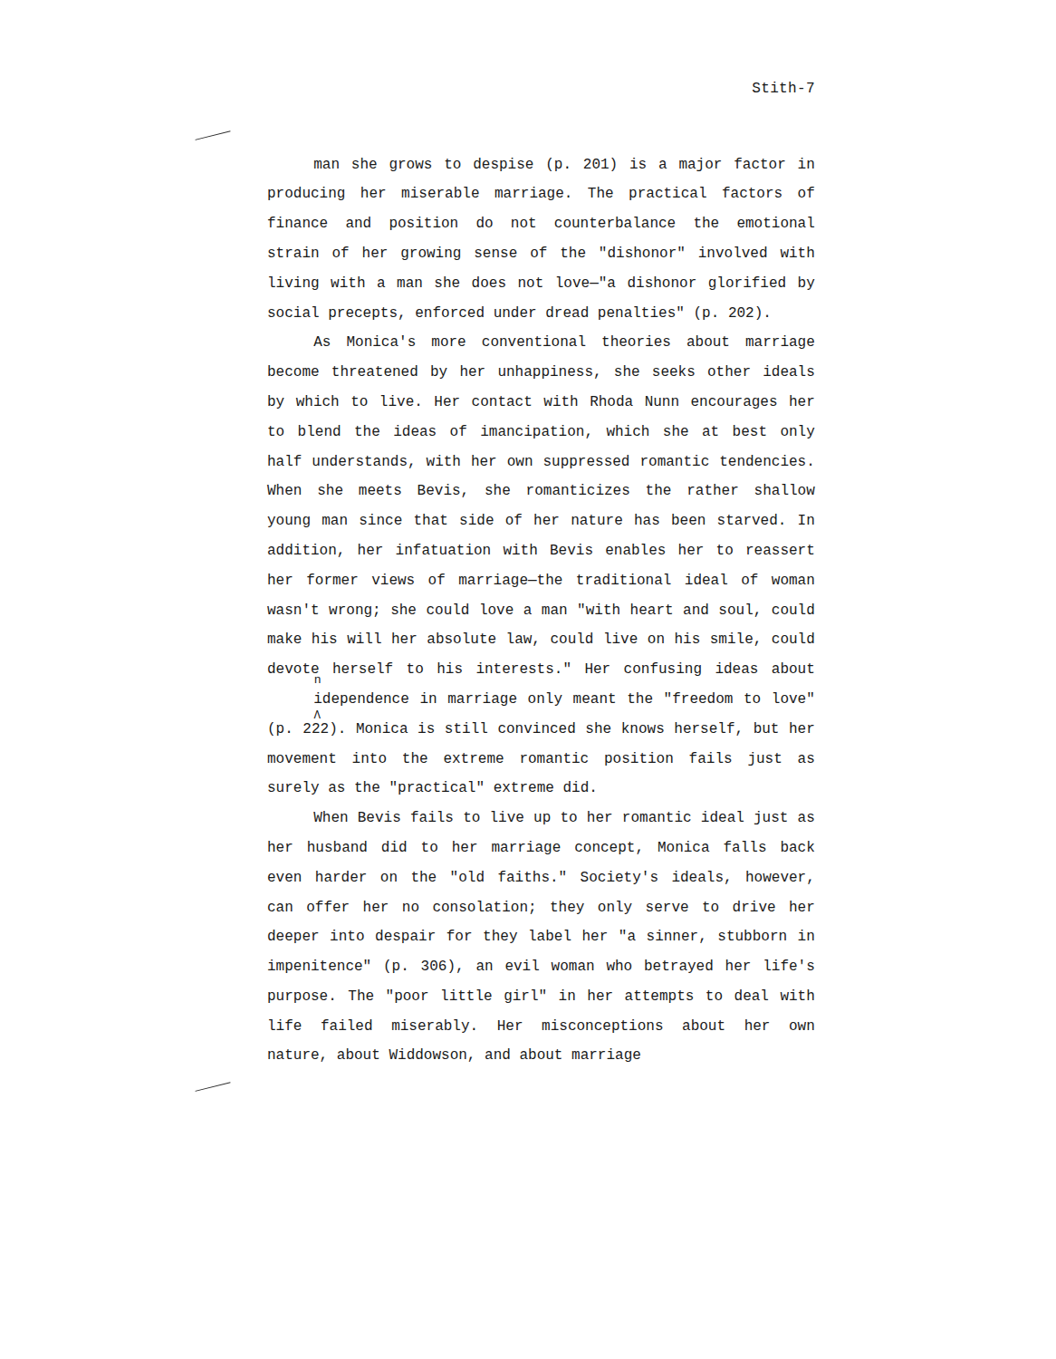Stith-7
man she grows to despise (p. 201) is a major factor in producing her miserable marriage. The practical factors of finance and position do not counterbalance the emotional strain of her growing sense of the "dishonor" involved with living with a man she does not love—"a dishonor glorified by social precepts, enforced under dread penalties" (p. 202).
As Monica's more conventional theories about marriage become threatened by her unhappiness, she seeks other ideals by which to live. Her contact with Rhoda Nunn encourages her to blend the ideas of imancipation, which she at best only half understands, with her own suppressed romantic tendencies. When she meets Bevis, she romanticizes the rather shallow young man since that side of her nature has been starved. In addition, her infatuation with Bevis enables her to reassert her former views of marriage—the traditional ideal of woman wasn't wrong; she could love a man "with heart and soul, could make his will her absolute law, could live on his smile, could devote herself to his interests." Her confusing ideas about niΛdependence in marriage only meant the "freedom to love" (p. 222). Monica is still convinced she knows herself, but her movement into the extreme romantic position fails just as surely as the "practical" extreme did.
When Bevis fails to live up to her romantic ideal just as her husband did to her marriage concept, Monica falls back even harder on the "old faiths." Society's ideals, however, can offer her no consolation; they only serve to drive her deeper into despair for they label her "a sinner, stubborn in impenitence" (p. 306), an evil woman who betrayed her life's purpose. The "poor little girl" in her attempts to deal with life failed miserably. Her misconceptions about her own nature, about Widdowson, and about marriage